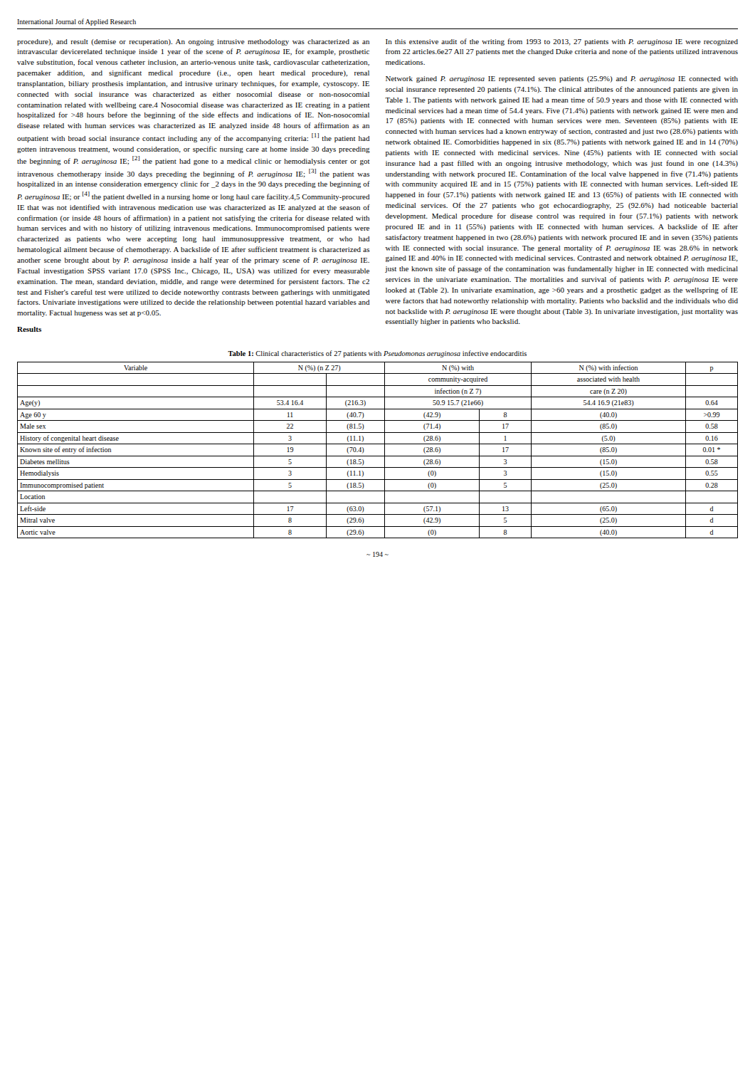International Journal of Applied Research
procedure), and result (demise or recuperation). An ongoing intrusive methodology was characterized as an intravascular devicerelated technique inside 1 year of the scene of P. aeruginosa IE, for example, prosthetic valve substitution, focal venous catheter inclusion, an arterio-venous unite task, cardiovascular catheterization, pacemaker addition, and significant medical procedure (i.e., open heart medical procedure), renal transplantation, biliary prosthesis implantation, and intrusive urinary techniques, for example, cystoscopy. IE connected with social insurance was characterized as either nosocomial disease or non-nosocomial contamination related with wellbeing care.4 Nosocomial disease was characterized as IE creating in a patient hospitalized for >48 hours before the beginning of the side effects and indications of IE. Non-nosocomial disease related with human services was characterized as IE analyzed inside 48 hours of affirmation as an outpatient with broad social insurance contact including any of the accompanying criteria: [1] the patient had gotten intravenous treatment, wound consideration, or specific nursing care at home inside 30 days preceding the beginning of P. aeruginosa IE; [2] the patient had gone to a medical clinic or hemodialysis center or got intravenous chemotherapy inside 30 days preceding the beginning of P. aeruginosa IE; [3] the patient was hospitalized in an intense consideration emergency clinic for _2 days in the 90 days preceding the beginning of P. aeruginosa IE; or [4] the patient dwelled in a nursing home or long haul care facility.4,5 Community-procured IE that was not identified with intravenous medication use was characterized as IE analyzed at the season of confirmation (or inside 48 hours of affirmation) in a patient not satisfying the criteria for disease related with human services and with no history of utilizing intravenous medications. Immunocompromised patients were characterized as patients who were accepting long haul immunosuppressive treatment, or who had hematological ailment because of chemotherapy. A backslide of IE after sufficient treatment is characterized as another scene brought about by P. aeruginosa inside a half year of the primary scene of P. aeruginosa IE. Factual investigation SPSS variant 17.0 (SPSS Inc., Chicago, IL, USA) was utilized for every measurable examination. The mean, standard deviation, middle, and range were determined for persistent factors. The c2 test and Fisher's careful test were utilized to decide noteworthy contrasts between gatherings with unmitigated factors. Univariate investigations were utilized to decide the relationship between potential hazard variables and mortality. Factual hugeness was set at p<0.05.
Results
In this extensive audit of the writing from 1993 to 2013, 27 patients with P. aeruginosa IE were recognized from 22 articles.6e27 All 27 patients met the changed Duke criteria and none of the patients utilized intravenous medications.
Network gained P. aeruginosa IE represented seven patients (25.9%) and P. aeruginosa IE connected with social insurance represented 20 patients (74.1%). The clinical attributes of the announced patients are given in Table 1. The patients with network gained IE had a mean time of 50.9 years and those with IE connected with medicinal services had a mean time of 54.4 years. Five (71.4%) patients with network gained IE were men and 17 (85%) patients with IE connected with human services were men. Seventeen (85%) patients with IE connected with human services had a known entryway of section, contrasted and just two (28.6%) patients with network obtained IE. Comorbidities happened in six (85.7%) patients with network gained IE and in 14 (70%) patients with IE connected with medicinal services. Nine (45%) patients with IE connected with social insurance had a past filled with an ongoing intrusive methodology, which was just found in one (14.3%) understanding with network procured IE. Contamination of the local valve happened in five (71.4%) patients with community acquired IE and in 15 (75%) patients with IE connected with human services. Left-sided IE happened in four (57.1%) patients with network gained IE and 13 (65%) of patients with IE connected with medicinal services. Of the 27 patients who got echocardiography, 25 (92.6%) had noticeable bacterial development. Medical procedure for disease control was required in four (57.1%) patients with network procured IE and in 11 (55%) patients with IE connected with human services. A backslide of IE after satisfactory treatment happened in two (28.6%) patients with network procured IE and in seven (35%) patients with IE connected with social insurance. The general mortality of P. aeruginosa IE was 28.6% in network gained IE and 40% in IE connected with medicinal services. Contrasted and network obtained P. aeruginosa IE, just the known site of passage of the contamination was fundamentally higher in IE connected with medicinal services in the univariate examination. The mortalities and survival of patients with P. aeruginosa IE were looked at (Table 2). In univariate examination, age >60 years and a prosthetic gadget as the wellspring of IE were factors that had noteworthy relationship with mortality. Patients who backslid and the individuals who did not backslide with P. aeruginosa IE were thought about (Table 3). In univariate investigation, just mortality was essentially higher in patients who backslid.
Table 1: Clinical characteristics of 27 patients with Pseudomonas aeruginosa infective endocarditis
| Variable | N (%) (n Z 27) | N (%) with | N (%) with infection | p |
| --- | --- | --- | --- | --- |
| | | | community-acquired | associated with health | |
| | | | infection (n Z 7) | care (n Z 20) | |
| Age(y) | 53.4 16.4 | (216.3) | 50.9 15.7 (21e66) | 54.4 16.9 (21e83) | 0.64 |
| Age 60 y | 11 | (40.7) | (42.9) | 8 | (40.0) | >0.99 |
| Male sex | 22 | (81.5) | (71.4) | 17 | (85.0) | 0.58 |
| History of congenital heart disease | 3 | (11.1) | (28.6) | 1 | (5.0) | 0.16 |
| Known site of entry of infection | 19 | (70.4) | (28.6) | 17 | (85.0) | 0.01 * |
| Diabetes mellitus | 5 | (18.5) | (28.6) | 3 | (15.0) | 0.58 |
| Hemodialysis | 3 | (11.1) | (0) | 3 | (15.0) | 0.55 |
| Immunocompromised patient | 5 | (18.5) | (0) | 5 | (25.0) | 0.28 |
| Location | | | | | | |
| Left-side | 17 | (63.0) | (57.1) | 13 | (65.0) | d |
| Mitral valve | 8 | (29.6) | (42.9) | 5 | (25.0) | d |
| Aortic valve | 8 | (29.6) | (0) | 8 | (40.0) | d |
~ 194 ~